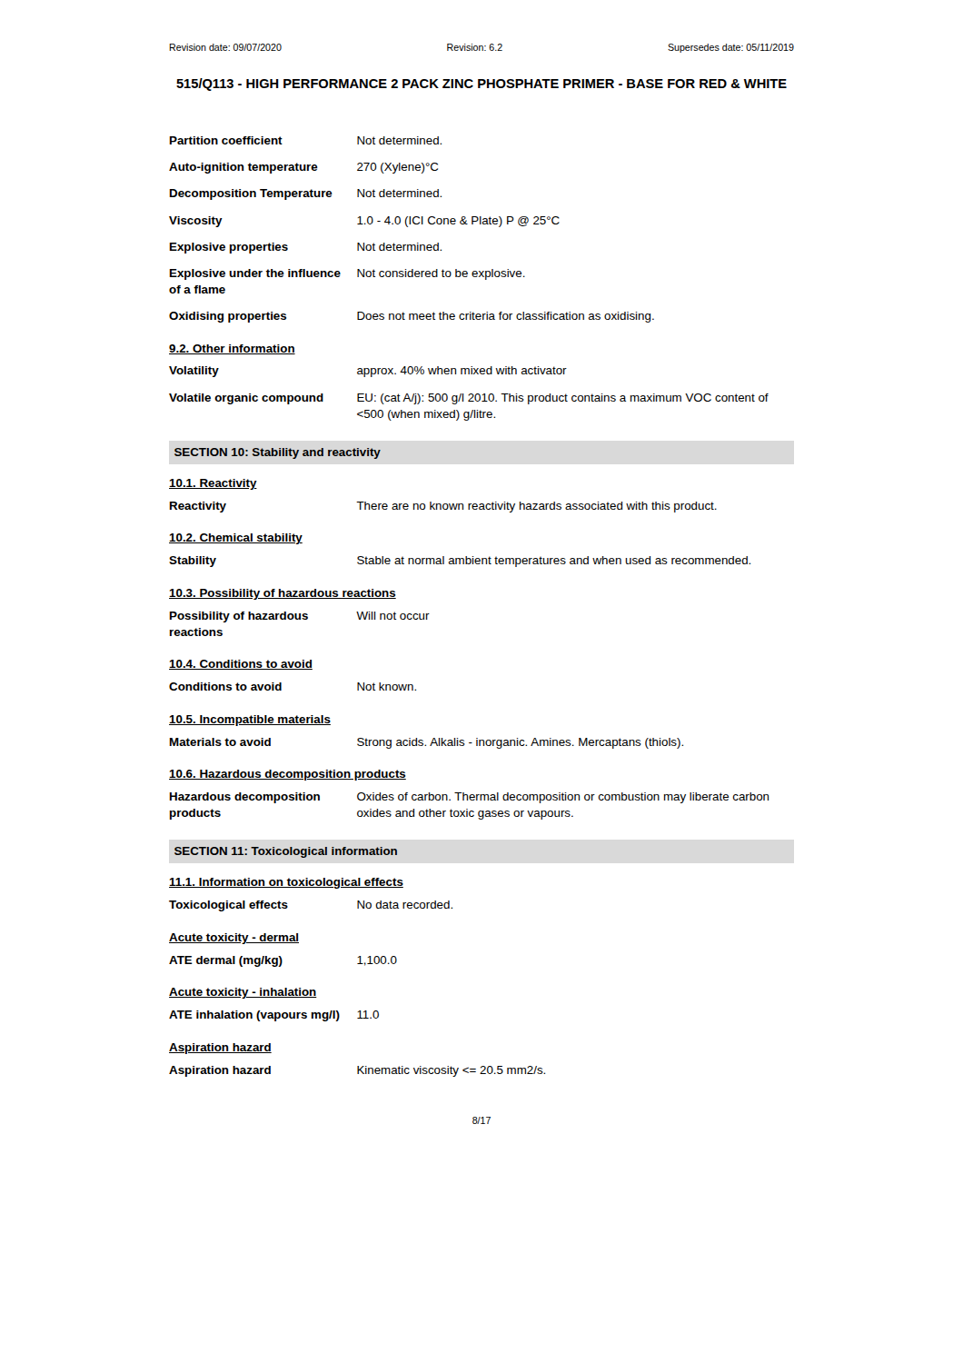Revision date: 09/07/2020 Revision: 6.2 Supersedes date: 05/11/2019
515/Q113 - HIGH PERFORMANCE 2 PACK ZINC PHOSPHATE PRIMER - BASE FOR RED & WHITE
| Partition coefficient | Not determined. |
| Auto-ignition temperature | 270 (Xylene)°C |
| Decomposition Temperature | Not determined. |
| Viscosity | 1.0 - 4.0 (ICI Cone & Plate) P @ 25°C |
| Explosive properties | Not determined. |
| Explosive under the influence of a flame | Not considered to be explosive. |
| Oxidising properties | Does not meet the criteria for classification as oxidising. |
9.2. Other information
| Volatility | approx. 40% when mixed with activator |
| Volatile organic compound | EU: (cat A/j): 500 g/l 2010. This product contains a maximum VOC content of <500 (when mixed) g/litre. |
SECTION 10: Stability and reactivity
10.1. Reactivity
| Reactivity | There are no known reactivity hazards associated with this product. |
10.2. Chemical stability
| Stability | Stable at normal ambient temperatures and when used as recommended. |
10.3. Possibility of hazardous reactions
| Possibility of hazardous reactions | Will not occur |
10.4. Conditions to avoid
| Conditions to avoid | Not known. |
10.5. Incompatible materials
| Materials to avoid | Strong acids. Alkalis - inorganic. Amines. Mercaptans (thiols). |
10.6. Hazardous decomposition products
| Hazardous decomposition products | Oxides of carbon. Thermal decomposition or combustion may liberate carbon oxides and other toxic gases or vapours. |
SECTION 11: Toxicological information
11.1. Information on toxicological effects
| Toxicological effects | No data recorded. |
Acute toxicity - dermal
| ATE dermal (mg/kg) | 1,100.0 |
Acute toxicity - inhalation
| ATE inhalation (vapours mg/l) | 11.0 |
Aspiration hazard
| Aspiration hazard | Kinematic viscosity <= 20.5 mm2/s. |
8/17